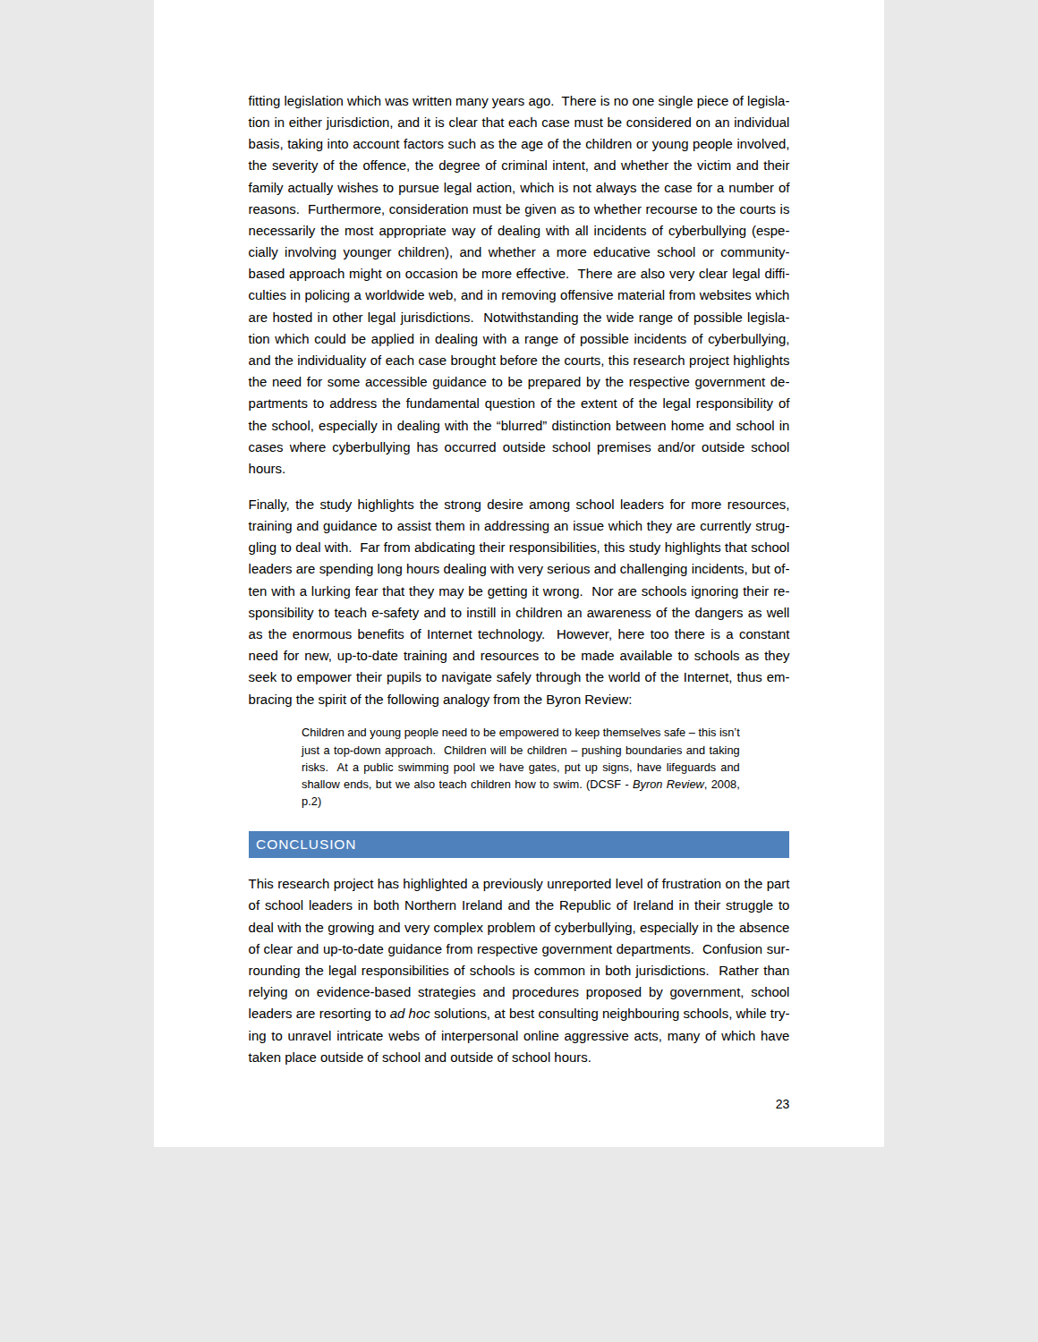fitting legislation which was written many years ago. There is no one single piece of legislation in either jurisdiction, and it is clear that each case must be considered on an individual basis, taking into account factors such as the age of the children or young people involved, the severity of the offence, the degree of criminal intent, and whether the victim and their family actually wishes to pursue legal action, which is not always the case for a number of reasons. Furthermore, consideration must be given as to whether recourse to the courts is necessarily the most appropriate way of dealing with all incidents of cyberbullying (especially involving younger children), and whether a more educative school or community-based approach might on occasion be more effective. There are also very clear legal difficulties in policing a worldwide web, and in removing offensive material from websites which are hosted in other legal jurisdictions. Notwithstanding the wide range of possible legislation which could be applied in dealing with a range of possible incidents of cyberbullying, and the individuality of each case brought before the courts, this research project highlights the need for some accessible guidance to be prepared by the respective government departments to address the fundamental question of the extent of the legal responsibility of the school, especially in dealing with the “blurred” distinction between home and school in cases where cyberbullying has occurred outside school premises and/or outside school hours.
Finally, the study highlights the strong desire among school leaders for more resources, training and guidance to assist them in addressing an issue which they are currently struggling to deal with. Far from abdicating their responsibilities, this study highlights that school leaders are spending long hours dealing with very serious and challenging incidents, but often with a lurking fear that they may be getting it wrong. Nor are schools ignoring their responsibility to teach e-safety and to instill in children an awareness of the dangers as well as the enormous benefits of Internet technology. However, here too there is a constant need for new, up-to-date training and resources to be made available to schools as they seek to empower their pupils to navigate safely through the world of the Internet, thus embracing the spirit of the following analogy from the Byron Review:
Children and young people need to be empowered to keep themselves safe – this isn’t just a top-down approach. Children will be children – pushing boundaries and taking risks. At a public swimming pool we have gates, put up signs, have lifeguards and shallow ends, but we also teach children how to swim. (DCSF - Byron Review, 2008, p.2)
Conclusion
This research project has highlighted a previously unreported level of frustration on the part of school leaders in both Northern Ireland and the Republic of Ireland in their struggle to deal with the growing and very complex problem of cyberbullying, especially in the absence of clear and up-to-date guidance from respective government departments. Confusion surrounding the legal responsibilities of schools is common in both jurisdictions. Rather than relying on evidence-based strategies and procedures proposed by government, school leaders are resorting to ad hoc solutions, at best consulting neighbouring schools, while trying to unravel intricate webs of interpersonal online aggressive acts, many of which have taken place outside of school and outside of school hours.
23